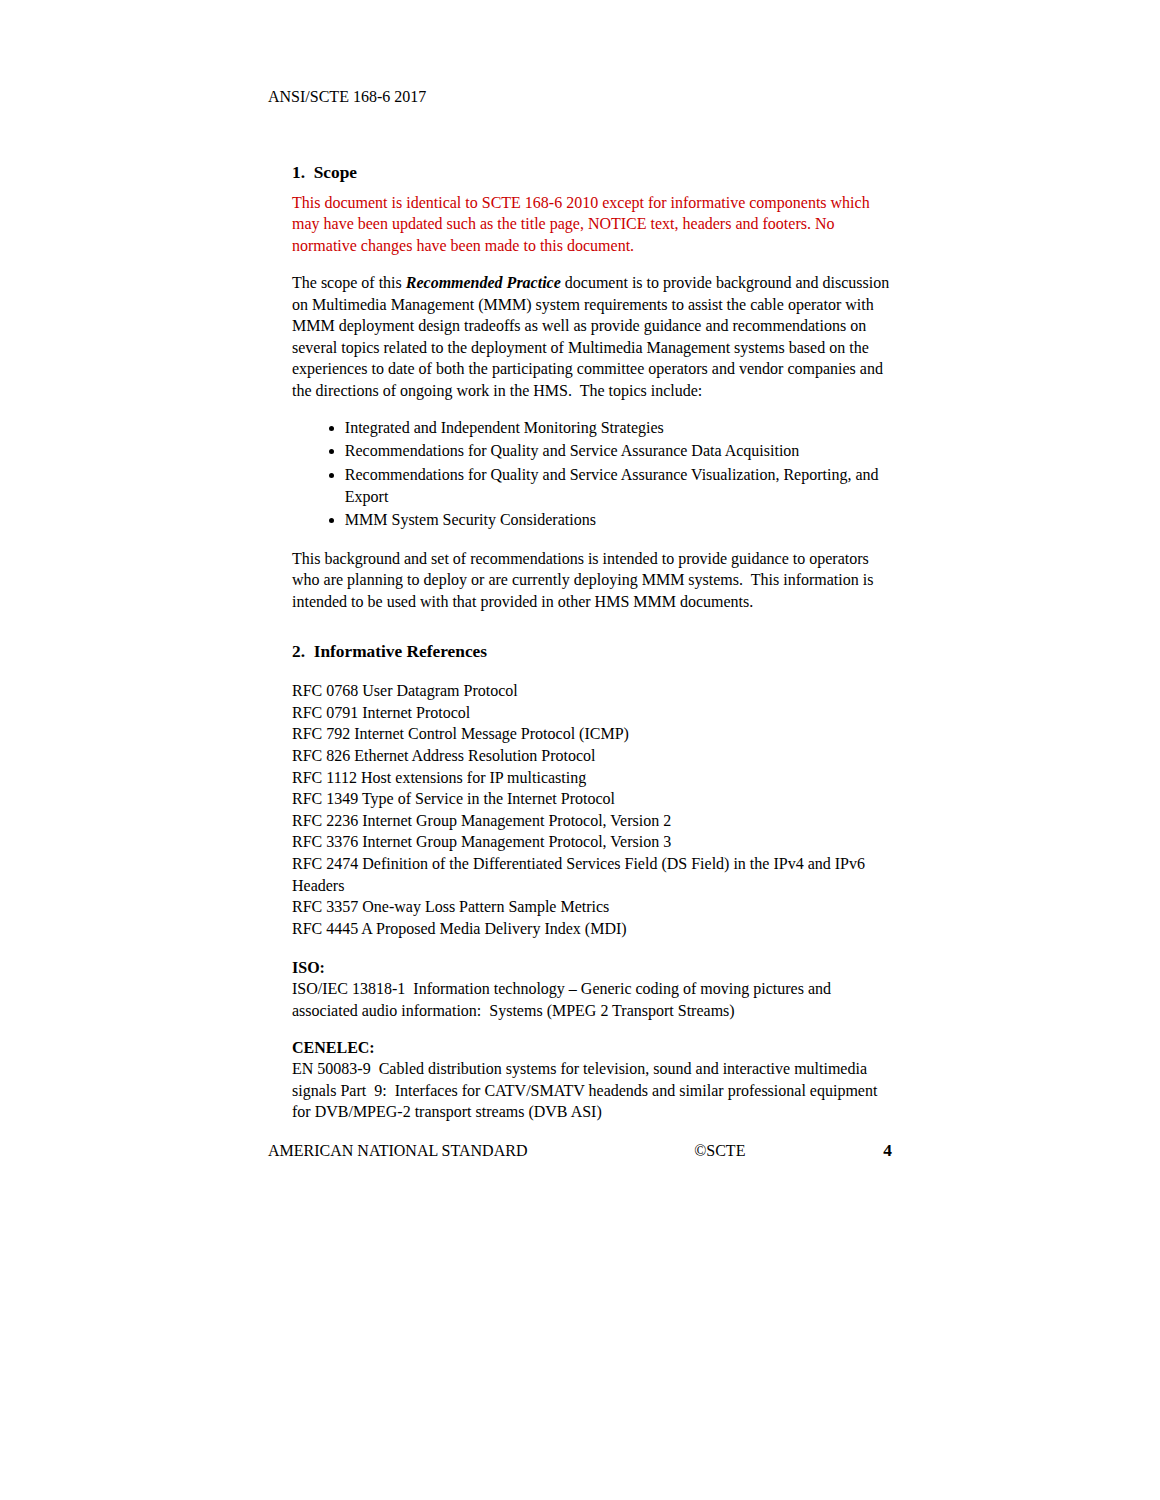ANSI/SCTE 168-6 2017
1. Scope
This document is identical to SCTE 168-6 2010 except for informative components which may have been updated such as the title page, NOTICE text, headers and footers. No normative changes have been made to this document.
The scope of this Recommended Practice document is to provide background and discussion on Multimedia Management (MMM) system requirements to assist the cable operator with MMM deployment design tradeoffs as well as provide guidance and recommendations on several topics related to the deployment of Multimedia Management systems based on the experiences to date of both the participating committee operators and vendor companies and the directions of ongoing work in the HMS. The topics include:
Integrated and Independent Monitoring Strategies
Recommendations for Quality and Service Assurance Data Acquisition
Recommendations for Quality and Service Assurance Visualization, Reporting, and Export
MMM System Security Considerations
This background and set of recommendations is intended to provide guidance to operators who are planning to deploy or are currently deploying MMM systems. This information is intended to be used with that provided in other HMS MMM documents.
2. Informative References
RFC 0768 User Datagram Protocol
RFC 0791 Internet Protocol
RFC 792 Internet Control Message Protocol (ICMP)
RFC 826 Ethernet Address Resolution Protocol
RFC 1112 Host extensions for IP multicasting
RFC 1349 Type of Service in the Internet Protocol
RFC 2236 Internet Group Management Protocol, Version 2
RFC 3376 Internet Group Management Protocol, Version 3
RFC 2474 Definition of the Differentiated Services Field (DS Field) in the IPv4 and IPv6 Headers
RFC 3357 One-way Loss Pattern Sample Metrics
RFC 4445 A Proposed Media Delivery Index (MDI)
ISO:
ISO/IEC 13818-1 Information technology – Generic coding of moving pictures and associated audio information: Systems (MPEG 2 Transport Streams)
CENELEC:
EN 50083-9 Cabled distribution systems for television, sound and interactive multimedia signals Part 9: Interfaces for CATV/SMATV headends and similar professional equipment for DVB/MPEG-2 transport streams (DVB ASI)
AMERICAN NATIONAL STANDARD
©SCTE
4